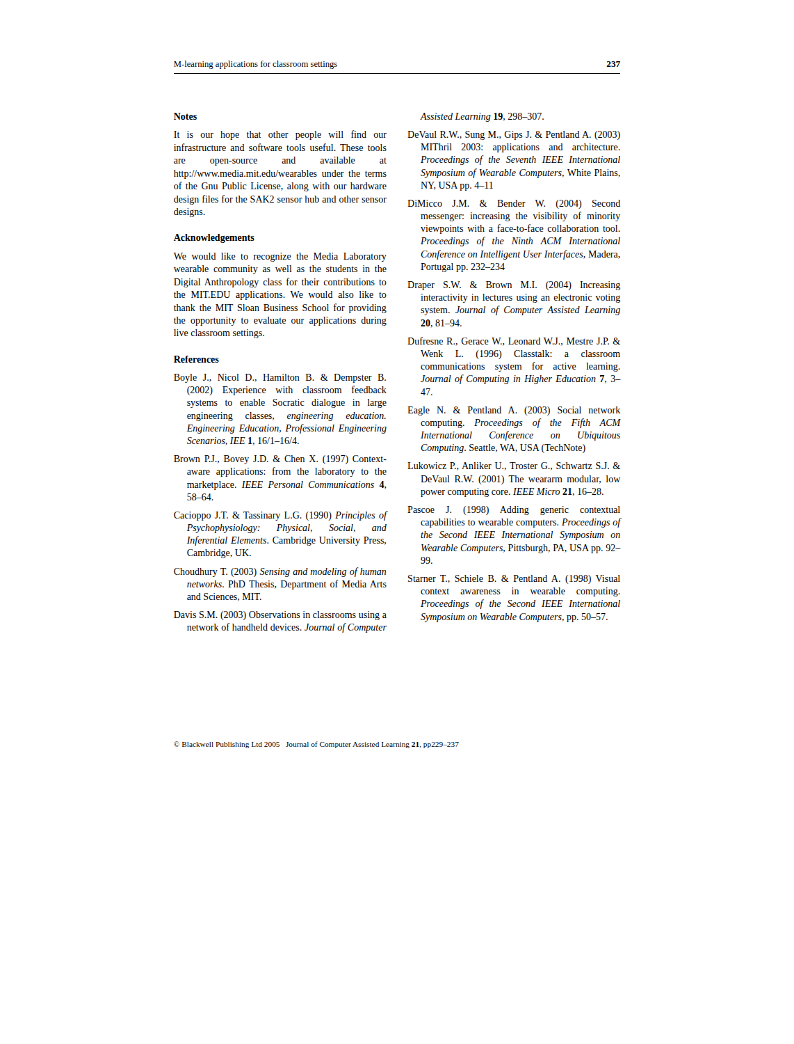M-learning applications for classroom settings 237
Notes
It is our hope that other people will find our infrastructure and software tools useful. These tools are open-source and available at http://www.media.mit.edu/wearables under the terms of the Gnu Public License, along with our hardware design files for the SAK2 sensor hub and other sensor designs.
Acknowledgements
We would like to recognize the Media Laboratory wearable community as well as the students in the Digital Anthropology class for their contributions to the MIT.EDU applications. We would also like to thank the MIT Sloan Business School for providing the opportunity to evaluate our applications during live classroom settings.
References
Boyle J., Nicol D., Hamilton B. & Dempster B. (2002) Experience with classroom feedback systems to enable Socratic dialogue in large engineering classes, engineering education. Engineering Education, Professional Engineering Scenarios, IEE 1, 16/1–16/4.
Brown P.J., Bovey J.D. & Chen X. (1997) Context-aware applications: from the laboratory to the marketplace. IEEE Personal Communications 4, 58–64.
Cacioppo J.T. & Tassinary L.G. (1990) Principles of Psychophysiology: Physical, Social, and Inferential Elements. Cambridge University Press, Cambridge, UK.
Choudhury T. (2003) Sensing and modeling of human networks. PhD Thesis, Department of Media Arts and Sciences, MIT.
Davis S.M. (2003) Observations in classrooms using a network of handheld devices. Journal of Computer Assisted Learning 19, 298–307.
DeVaul R.W., Sung M., Gips J. & Pentland A. (2003) MIThril 2003: applications and architecture. Proceedings of the Seventh IEEE International Symposium of Wearable Computers, White Plains, NY, USA pp. 4–11
DiMicco J.M. & Bender W. (2004) Second messenger: increasing the visibility of minority viewpoints with a face-to-face collaboration tool. Proceedings of the Ninth ACM International Conference on Intelligent User Interfaces, Madera, Portugal pp. 232–234
Draper S.W. & Brown M.I. (2004) Increasing interactivity in lectures using an electronic voting system. Journal of Computer Assisted Learning 20, 81–94.
Dufresne R., Gerace W., Leonard W.J., Mestre J.P. & Wenk L. (1996) Classtalk: a classroom communications system for active learning. Journal of Computing in Higher Education 7, 3–47.
Eagle N. & Pentland A. (2003) Social network computing. Proceedings of the Fifth ACM International Conference on Ubiquitous Computing. Seattle, WA, USA (TechNote)
Lukowicz P., Anliker U., Troster G., Schwartz S.J. & DeVaul R.W. (2001) The weararm modular, low power computing core. IEEE Micro 21, 16–28.
Pascoe J. (1998) Adding generic contextual capabilities to wearable computers. Proceedings of the Second IEEE International Symposium on Wearable Computers, Pittsburgh, PA, USA pp. 92–99.
Starner T., Schiele B. & Pentland A. (1998) Visual context awareness in wearable computing. Proceedings of the Second IEEE International Symposium on Wearable Computers, pp. 50–57.
© Blackwell Publishing Ltd 2005 Journal of Computer Assisted Learning 21, pp229–237